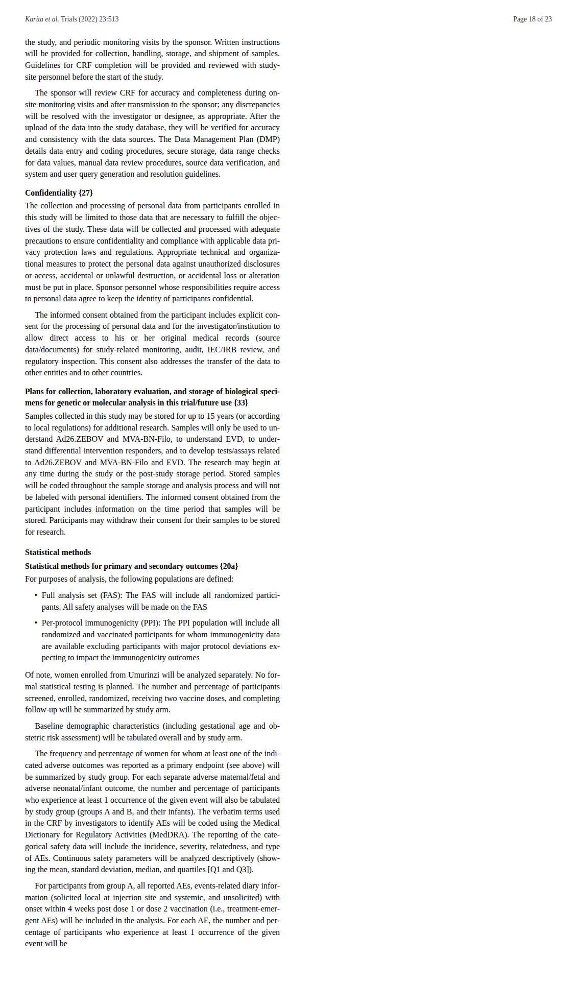Karita et al. Trials (2022) 23:513
Page 18 of 23
the study, and periodic monitoring visits by the sponsor. Written instructions will be provided for collection, handling, storage, and shipment of samples. Guidelines for CRF completion will be provided and reviewed with study-site personnel before the start of the study.
The sponsor will review CRF for accuracy and completeness during on-site monitoring visits and after transmission to the sponsor; any discrepancies will be resolved with the investigator or designee, as appropriate. After the upload of the data into the study database, they will be verified for accuracy and consistency with the data sources. The Data Management Plan (DMP) details data entry and coding procedures, secure storage, data range checks for data values, manual data review procedures, source data verification, and system and user query generation and resolution guidelines.
Confidentiality {27}
The collection and processing of personal data from participants enrolled in this study will be limited to those data that are necessary to fulfill the objectives of the study. These data will be collected and processed with adequate precautions to ensure confidentiality and compliance with applicable data privacy protection laws and regulations. Appropriate technical and organizational measures to protect the personal data against unauthorized disclosures or access, accidental or unlawful destruction, or accidental loss or alteration must be put in place. Sponsor personnel whose responsibilities require access to personal data agree to keep the identity of participants confidential.
The informed consent obtained from the participant includes explicit consent for the processing of personal data and for the investigator/institution to allow direct access to his or her original medical records (source data/documents) for study-related monitoring, audit, IEC/IRB review, and regulatory inspection. This consent also addresses the transfer of the data to other entities and to other countries.
Plans for collection, laboratory evaluation, and storage of biological specimens for genetic or molecular analysis in this trial/future use {33}
Samples collected in this study may be stored for up to 15 years (or according to local regulations) for additional research. Samples will only be used to understand Ad26.ZEBOV and MVA-BN-Filo, to understand EVD, to understand differential intervention responders, and to develop tests/assays related to Ad26.ZEBOV and MVA-BN-Filo and EVD. The research may begin at any time during the study or the post-study storage period. Stored samples will be coded throughout the sample storage and analysis process and will not be labeled with personal identifiers. The informed consent obtained from the participant includes information on the time period that samples will be stored. Participants may withdraw their consent for their samples to be stored for research.
Statistical methods
Statistical methods for primary and secondary outcomes {20a}
For purposes of analysis, the following populations are defined:
Full analysis set (FAS): The FAS will include all randomized participants. All safety analyses will be made on the FAS
Per-protocol immunogenicity (PPI): The PPI population will include all randomized and vaccinated participants for whom immunogenicity data are available excluding participants with major protocol deviations expecting to impact the immunogenicity outcomes
Of note, women enrolled from Umurinzi will be analyzed separately. No formal statistical testing is planned. The number and percentage of participants screened, enrolled, randomized, receiving two vaccine doses, and completing follow-up will be summarized by study arm.
Baseline demographic characteristics (including gestational age and obstetric risk assessment) will be tabulated overall and by study arm.
The frequency and percentage of women for whom at least one of the indicated adverse outcomes was reported as a primary endpoint (see above) will be summarized by study group. For each separate adverse maternal/fetal and adverse neonatal/infant outcome, the number and percentage of participants who experience at least 1 occurrence of the given event will also be tabulated by study group (groups A and B, and their infants). The verbatim terms used in the CRF by investigators to identify AEs will be coded using the Medical Dictionary for Regulatory Activities (MedDRA). The reporting of the categorical safety data will include the incidence, severity, relatedness, and type of AEs. Continuous safety parameters will be analyzed descriptively (showing the mean, standard deviation, median, and quartiles [Q1 and Q3]).
For participants from group A, all reported AEs, events-related diary information (solicited local at injection site and systemic, and unsolicited) with onset within 4 weeks post dose 1 or dose 2 vaccination (i.e., treatment-emergent AEs) will be included in the analysis. For each AE, the number and percentage of participants who experience at least 1 occurrence of the given event will be